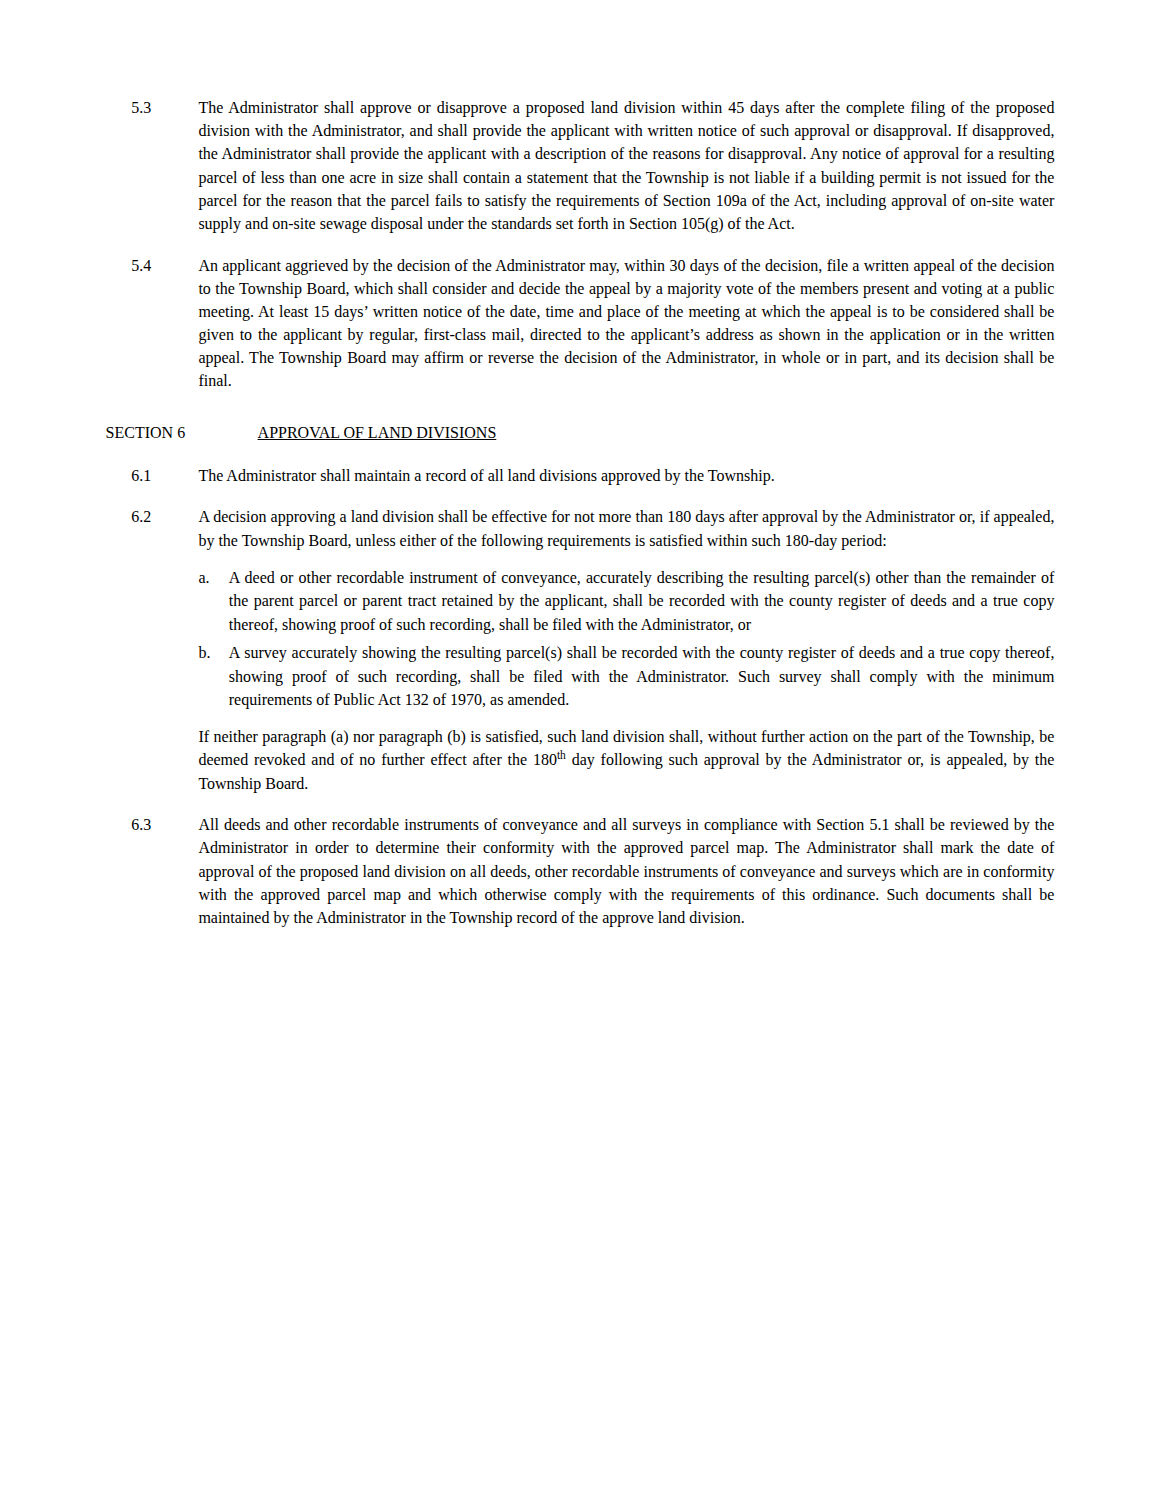5.3
The Administrator shall approve or disapprove a proposed land division within 45 days after the complete filing of the proposed division with the Administrator, and shall provide the applicant with written notice of such approval or disapproval. If disapproved, the Administrator shall provide the applicant with a description of the reasons for disapproval. Any notice of approval for a resulting parcel of less than one acre in size shall contain a statement that the Township is not liable if a building permit is not issued for the parcel for the reason that the parcel fails to satisfy the requirements of Section 109a of the Act, including approval of on-site water supply and on-site sewage disposal under the standards set forth in Section 105(g) of the Act.
5.4
An applicant aggrieved by the decision of the Administrator may, within 30 days of the decision, file a written appeal of the decision to the Township Board, which shall consider and decide the appeal by a majority vote of the members present and voting at a public meeting. At least 15 days’ written notice of the date, time and place of the meeting at which the appeal is to be considered shall be given to the applicant by regular, first-class mail, directed to the applicant’s address as shown in the application or in the written appeal. The Township Board may affirm or reverse the decision of the Administrator, in whole or in part, and its decision shall be final.
SECTION 6 APPROVAL OF LAND DIVISIONS
6.1
The Administrator shall maintain a record of all land divisions approved by the Township.
6.2
A decision approving a land division shall be effective for not more than 180 days after approval by the Administrator or, if appealed, by the Township Board, unless either of the following requirements is satisfied within such 180-day period:
a. A deed or other recordable instrument of conveyance, accurately describing the resulting parcel(s) other than the remainder of the parent parcel or parent tract retained by the applicant, shall be recorded with the county register of deeds and a true copy thereof, showing proof of such recording, shall be filed with the Administrator, or
b. A survey accurately showing the resulting parcel(s) shall be recorded with the county register of deeds and a true copy thereof, showing proof of such recording, shall be filed with the Administrator. Such survey shall comply with the minimum requirements of Public Act 132 of 1970, as amended.
If neither paragraph (a) nor paragraph (b) is satisfied, such land division shall, without further action on the part of the Township, be deemed revoked and of no further effect after the 180th day following such approval by the Administrator or, is appealed, by the Township Board.
6.3
All deeds and other recordable instruments of conveyance and all surveys in compliance with Section 5.1 shall be reviewed by the Administrator in order to determine their conformity with the approved parcel map. The Administrator shall mark the date of approval of the proposed land division on all deeds, other recordable instruments of conveyance and surveys which are in conformity with the approved parcel map and which otherwise comply with the requirements of this ordinance. Such documents shall be maintained by the Administrator in the Township record of the approve land division.